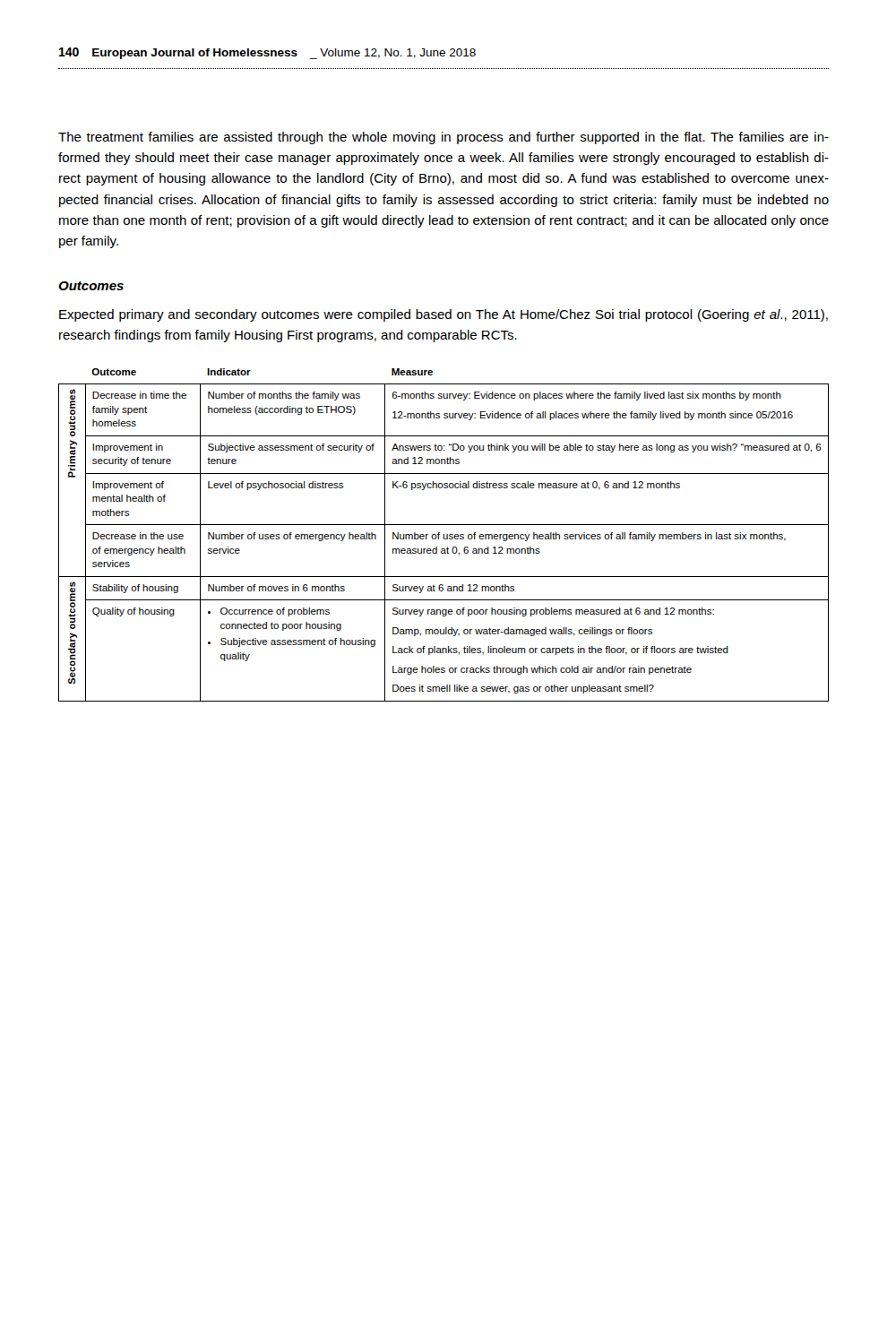140 European Journal of Homelessness _ Volume 12, No. 1, June 2018
The treatment families are assisted through the whole moving in process and further supported in the flat. The families are informed they should meet their case manager approximately once a week. All families were strongly encouraged to establish direct payment of housing allowance to the landlord (City of Brno), and most did so. A fund was established to overcome unexpected financial crises. Allocation of financial gifts to family is assessed according to strict criteria: family must be indebted no more than one month of rent; provision of a gift would directly lead to extension of rent contract; and it can be allocated only once per family.
Outcomes
Expected primary and secondary outcomes were compiled based on The At Home/Chez Soi trial protocol (Goering et al., 2011), research findings from family Housing First programs, and comparable RCTs.
| | Outcome | Indicator | Measure |
| --- | --- | --- | --- |
| Primary outcomes | Decrease in time the family spent homeless | Number of months the family was homeless (according to ETHOS) | 6-months survey: Evidence on places where the family lived last six months by month 12-months survey: Evidence of all places where the family lived by month since 05/2016 |
| Improvement in security of tenure | Subjective assessment of security of tenure | Answers to: “Do you think you will be able to stay here as long as you wish? “measured at 0, 6 and 12 months |
| Improvement of mental health of mothers | Level of psychosocial distress | K-6 psychosocial distress scale measure at 0, 6 and 12 months |
| Decrease in the use of emergency health services | Number of uses of emergency health service | Number of uses of emergency health services of all family members in last six months, measured at 0, 6 and 12 months |
| Secondary outcomes | Stability of housing | Number of moves in 6 months | Survey at 6 and 12 months |
| Quality of housing | Occurrence of problems connected to poor housing Subjective assessment of housing quality | Survey range of poor housing problems measured at 6 and 12 months: Damp, mouldy, or water-damaged walls, ceilings or floors Lack of planks, tiles, linoleum or carpets in the floor, or if floors are twisted Large holes or cracks through which cold air and/or rain penetrate Does it smell like a sewer, gas or other unpleasant smell? |